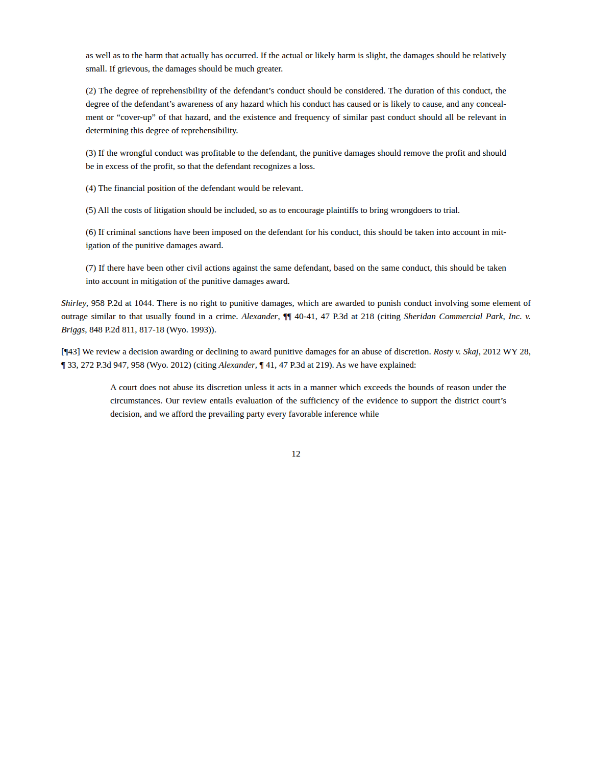as well as to the harm that actually has occurred. If the actual or likely harm is slight, the damages should be relatively small. If grievous, the damages should be much greater.
(2) The degree of reprehensibility of the defendant’s conduct should be considered. The duration of this conduct, the degree of the defendant’s awareness of any hazard which his conduct has caused or is likely to cause, and any concealment or “cover-up” of that hazard, and the existence and frequency of similar past conduct should all be relevant in determining this degree of reprehensibility.
(3) If the wrongful conduct was profitable to the defendant, the punitive damages should remove the profit and should be in excess of the profit, so that the defendant recognizes a loss.
(4) The financial position of the defendant would be relevant.
(5) All the costs of litigation should be included, so as to encourage plaintiffs to bring wrongdoers to trial.
(6) If criminal sanctions have been imposed on the defendant for his conduct, this should be taken into account in mitigation of the punitive damages award.
(7) If there have been other civil actions against the same defendant, based on the same conduct, this should be taken into account in mitigation of the punitive damages award.
Shirley, 958 P.2d at 1044. There is no right to punitive damages, which are awarded to punish conduct involving some element of outrage similar to that usually found in a crime. Alexander, ¶¶ 40-41, 47 P.3d at 218 (citing Sheridan Commercial Park, Inc. v. Briggs, 848 P.2d 811, 817-18 (Wyo. 1993)).
[¶43] We review a decision awarding or declining to award punitive damages for an abuse of discretion. Rosty v. Skaj, 2012 WY 28, ¶ 33, 272 P.3d 947, 958 (Wyo. 2012) (citing Alexander, ¶ 41, 47 P.3d at 219). As we have explained:
A court does not abuse its discretion unless it acts in a manner which exceeds the bounds of reason under the circumstances. Our review entails evaluation of the sufficiency of the evidence to support the district court’s decision, and we afford the prevailing party every favorable inference while
12